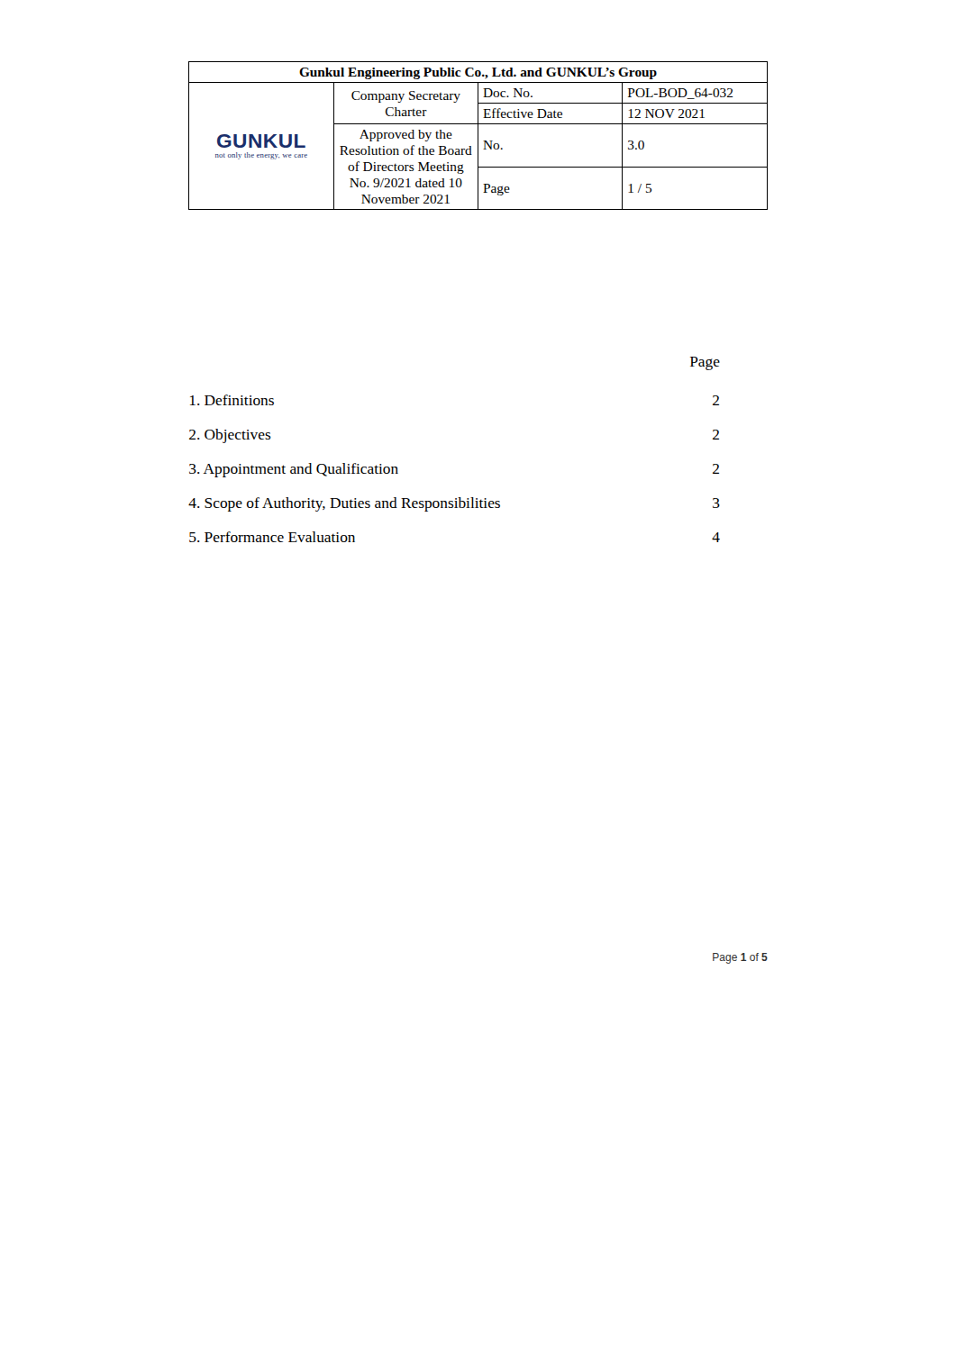| Gunkul Engineering Public Co., Ltd. and GUNKUL’s Group |
| GUNKUL not only the energy, we care | Company Secretary Charter | Doc. No. | POL-BOD_64-032 |
| Effective Date | 12 NOV 2021 |
| Approved by the Resolution of the Board of Directors Meeting No. 9/2021 dated 10 November 2021 | No. | 3.0 |
| Page | 1 / 5 |
Page
| 1. Definitions | 2 |
| 2. Objectives | 2 |
| 3. Appointment and Qualification | 2 |
| 4. Scope of Authority, Duties and Responsibilities | 3 |
| 5. Performance Evaluation | 4 |
Page 1 of 5